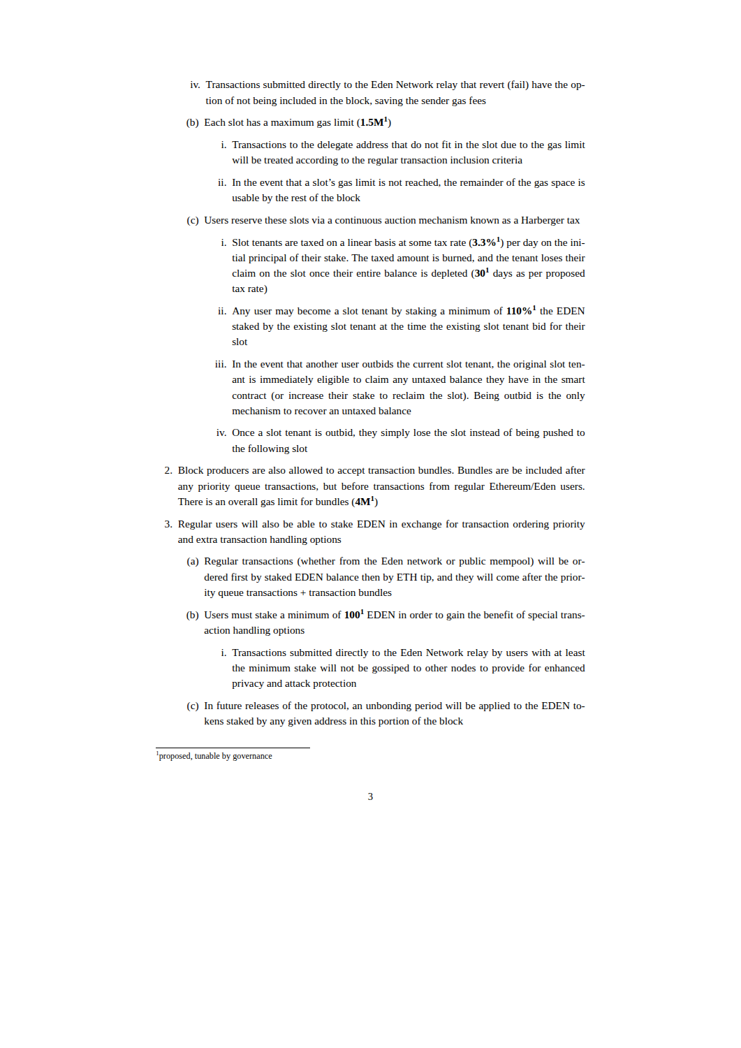iv. Transactions submitted directly to the Eden Network relay that revert (fail) have the option of not being included in the block, saving the sender gas fees
(b) Each slot has a maximum gas limit (1.5M1)
i. Transactions to the delegate address that do not fit in the slot due to the gas limit will be treated according to the regular transaction inclusion criteria
ii. In the event that a slot’s gas limit is not reached, the remainder of the gas space is usable by the rest of the block
(c) Users reserve these slots via a continuous auction mechanism known as a Harberger tax
i. Slot tenants are taxed on a linear basis at some tax rate (3.3%1) per day on the initial principal of their stake. The taxed amount is burned, and the tenant loses their claim on the slot once their entire balance is depleted (301 days as per proposed tax rate)
ii. Any user may become a slot tenant by staking a minimum of 110%1 the EDEN staked by the existing slot tenant at the time the existing slot tenant bid for their slot
iii. In the event that another user outbids the current slot tenant, the original slot tenant is immediately eligible to claim any untaxed balance they have in the smart contract (or increase their stake to reclaim the slot). Being outbid is the only mechanism to recover an untaxed balance
iv. Once a slot tenant is outbid, they simply lose the slot instead of being pushed to the following slot
2. Block producers are also allowed to accept transaction bundles. Bundles are be included after any priority queue transactions, but before transactions from regular Ethereum/Eden users. There is an overall gas limit for bundles (4M1)
3. Regular users will also be able to stake EDEN in exchange for transaction ordering priority and extra transaction handling options
(a) Regular transactions (whether from the Eden network or public mempool) will be ordered first by staked EDEN balance then by ETH tip, and they will come after the priority queue transactions + transaction bundles
(b) Users must stake a minimum of 1001 EDEN in order to gain the benefit of special transaction handling options
i. Transactions submitted directly to the Eden Network relay by users with at least the minimum stake will not be gossiped to other nodes to provide for enhanced privacy and attack protection
(c) In future releases of the protocol, an unbonding period will be applied to the EDEN tokens staked by any given address in this portion of the block
1proposed, tunable by governance
3